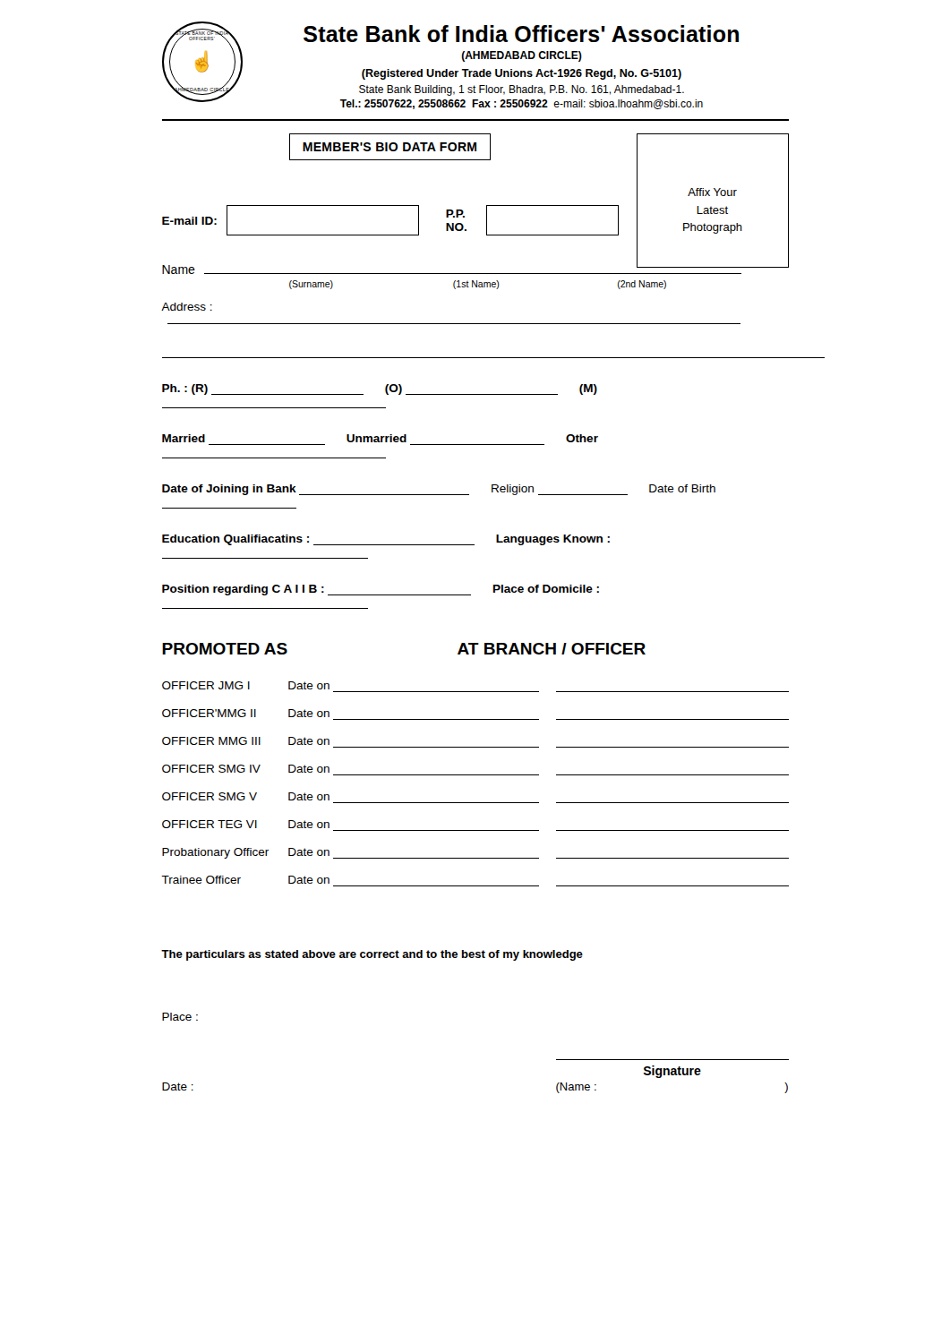STATE BANK OF INDIA OFFICERS'
☝
AHMEDABAD CIRCLE
State Bank of India Officers' Association
(AHMEDABAD CIRCLE)
(Registered Under Trade Unions Act-1926 Regd, No. G-5101)
State Bank Building, 1 st Floor, Bhadra, P.B. No. 161, Ahmedabad-1.
Tel.: 25507622, 25508662 Fax : 25506922 e-mail: sbioa.lhoahm@sbi.co.in
MEMBER'S BIO DATA FORM
Affix Your
Latest
Photograph
E-mail ID: P.P. NO.
Name
(Surname) (1st Name) (2nd Name)
Address :
Ph. : (R) (O) (M)
Married Unmarried Other
Date of Joining in Bank Religion Date of Birth
Education Qualifiacatins : Languages Known :
Position regarding C A I I B : Place of Domicile :
PROMOTED AS
AT BRANCH / OFFICER
| OFFICER JMG I | Date on | |
| OFFICER'MMG II | Date on | |
| OFFICER MMG III | Date on | |
| OFFICER SMG IV | Date on | |
| OFFICER SMG V | Date on | |
| OFFICER TEG VI | Date on | |
| Probationary Officer | Date on | |
| Trainee Officer | Date on | |
The particulars as stated above are correct and to the best of my knowledge
Place :
Date :
Signature
(Name : )